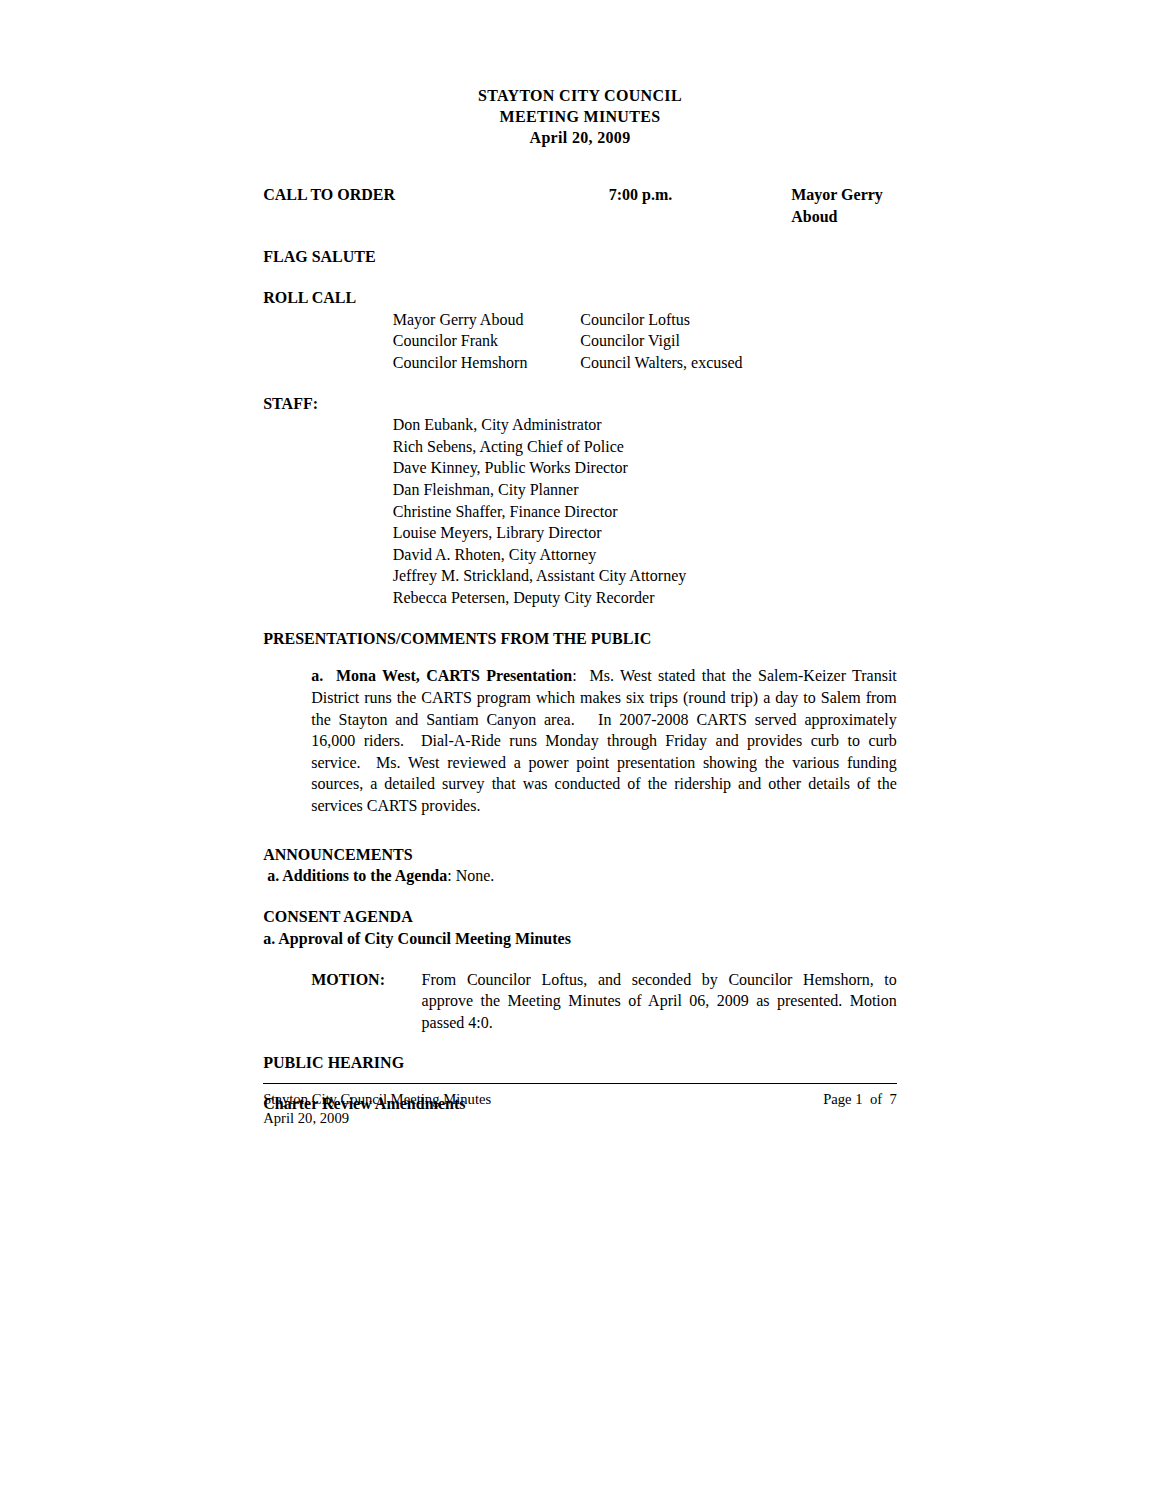STAYTON CITY COUNCIL
MEETING MINUTES
April 20, 2009
| CALL TO ORDER | 7:00 p.m. | Mayor Gerry Aboud |
FLAG SALUTE
ROLL CALL
| Mayor Gerry Aboud | Councilor Loftus |
| Councilor Frank | Councilor Vigil |
| Councilor Hemshorn | Council Walters, excused |
STAFF:
Don Eubank, City Administrator
Rich Sebens, Acting Chief of Police
Dave Kinney, Public Works Director
Dan Fleishman, City Planner
Christine Shaffer, Finance Director
Louise Meyers, Library Director
David A. Rhoten, City Attorney
Jeffrey M. Strickland, Assistant City Attorney
Rebecca Petersen, Deputy City Recorder
PRESENTATIONS/COMMENTS FROM THE PUBLIC
a. Mona West, CARTS Presentation: Ms. West stated that the Salem-Keizer Transit District runs the CARTS program which makes six trips (round trip) a day to Salem from the Stayton and Santiam Canyon area. In 2007-2008 CARTS served approximately 16,000 riders. Dial-A-Ride runs Monday through Friday and provides curb to curb service. Ms. West reviewed a power point presentation showing the various funding sources, a detailed survey that was conducted of the ridership and other details of the services CARTS provides.
ANNOUNCEMENTS
a. Additions to the Agenda: None.
CONSENT AGENDA
a. Approval of City Council Meeting Minutes
| MOTION: | From Councilor Loftus, and seconded by Councilor Hemshorn, to approve the Meeting Minutes of April 06, 2009 as presented. Motion passed 4:0. |
PUBLIC HEARING
Charter Review Amendments
| Stayton City Council Meeting Minutes | Page 1 of 7 |
| April 20, 2009 | |